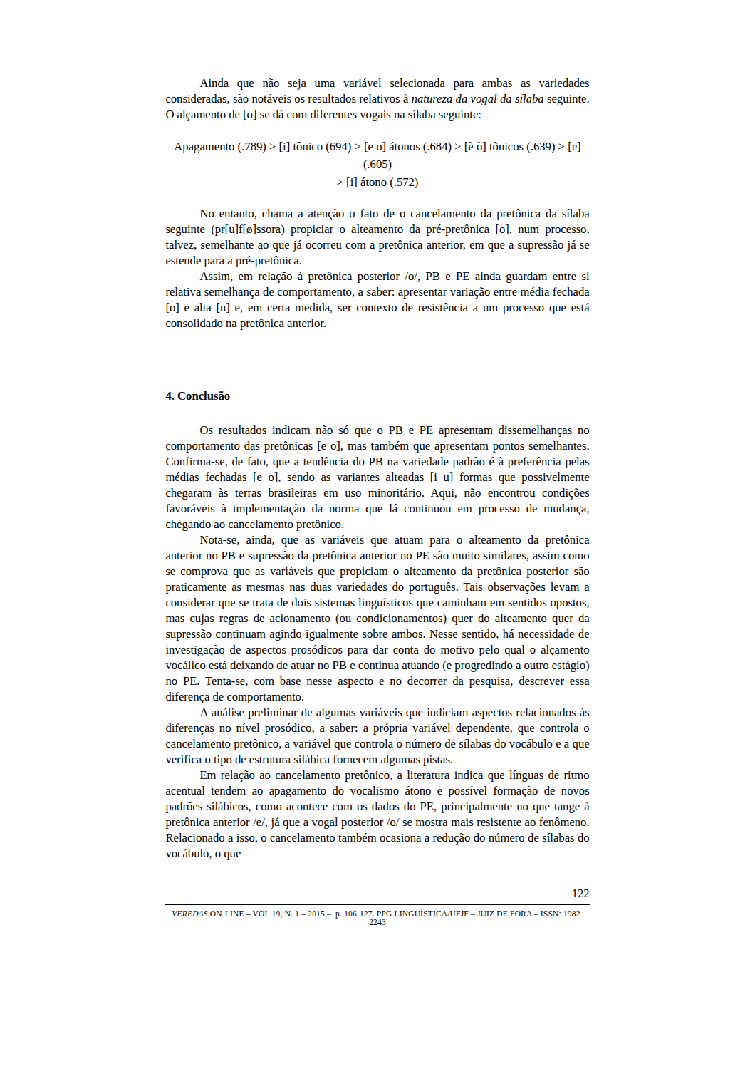Ainda que não seja uma variável selecionada para ambas as variedades consideradas, são notáveis os resultados relativos à natureza da vogal da sílaba seguinte. O alçamento de [o] se dá com diferentes vogais na sílaba seguinte:
Apagamento (.789) > [i] tônico (694) > [e o] átonos (.684) > [ẽ õ] tônicos (.639) > [ɐ] (.605)> [i] átono (.572)
No entanto, chama a atenção o fato de o cancelamento da pretônica da sílaba seguinte (pr[u]f[ø]ssora) propiciar o alteamento da pré-pretônica [o], num processo, talvez, semelhante ao que já ocorreu com a pretônica anterior, em que a supressão já se estende para a pré-pretônica.
Assim, em relação à pretônica posterior /o/, PB e PE ainda guardam entre si relativa semelhança de comportamento, a saber: apresentar variação entre média fechada [o] e alta [u] e, em certa medida, ser contexto de resistência a um processo que está consolidado na pretônica anterior.
4. Conclusão
Os resultados indicam não só que o PB e PE apresentam dissemelhanças no comportamento das pretônicas [e o], mas também que apresentam pontos semelhantes. Confirma-se, de fato, que a tendência do PB na variedade padrão é à preferência pelas médias fechadas [e o], sendo as variantes alteadas [i u] formas que possivelmente chegaram às terras brasileiras em uso minoritário. Aqui, não encontrou condições favoráveis à implementação da norma que lá continuou em processo de mudança, chegando ao cancelamento pretônico.
Nota-se, ainda, que as variáveis que atuam para o alteamento da pretônica anterior no PB e supressão da pretônica anterior no PE são muito similares, assim como se comprova que as variáveis que propiciam o alteamento da pretônica posterior são praticamente as mesmas nas duas variedades do português. Tais observações levam a considerar que se trata de dois sistemas linguísticos que caminham em sentidos opostos, mas cujas regras de acionamento (ou condicionamentos) quer do alteamento quer da supressão continuam agindo igualmente sobre ambos. Nesse sentido, há necessidade de investigação de aspectos prosódicos para dar conta do motivo pelo qual o alçamento vocálico está deixando de atuar no PB e continua atuando (e progredindo a outro estágio) no PE. Tenta-se, com base nesse aspecto e no decorrer da pesquisa, descrever essa diferença de comportamento.
A análise preliminar de algumas variáveis que indiciam aspectos relacionados às diferenças no nível prosódico, a saber: a própria variável dependente, que controla o cancelamento pretônico, a variável que controla o número de sílabas do vocábulo e a que verifica o tipo de estrutura silábica fornecem algumas pistas.
Em relação ao cancelamento pretônico, a literatura indica que línguas de ritmo acentual tendem ao apagamento do vocalismo átono e possível formação de novos padrões silábicos, como acontece com os dados do PE, principalmente no que tange à pretônica anterior /e/, já que a vogal posterior /o/ se mostra mais resistente ao fenômeno. Relacionado a isso, o cancelamento também ocasiona a redução do número de sílabas do vocábulo, o que
122
VEREDAS ON-LINE – VOL.19, N. 1 – 2015 – p. 106-127. PPG LINGUÍSTICA/UFJF – JUIZ DE FORA – ISSN: 1982-2243